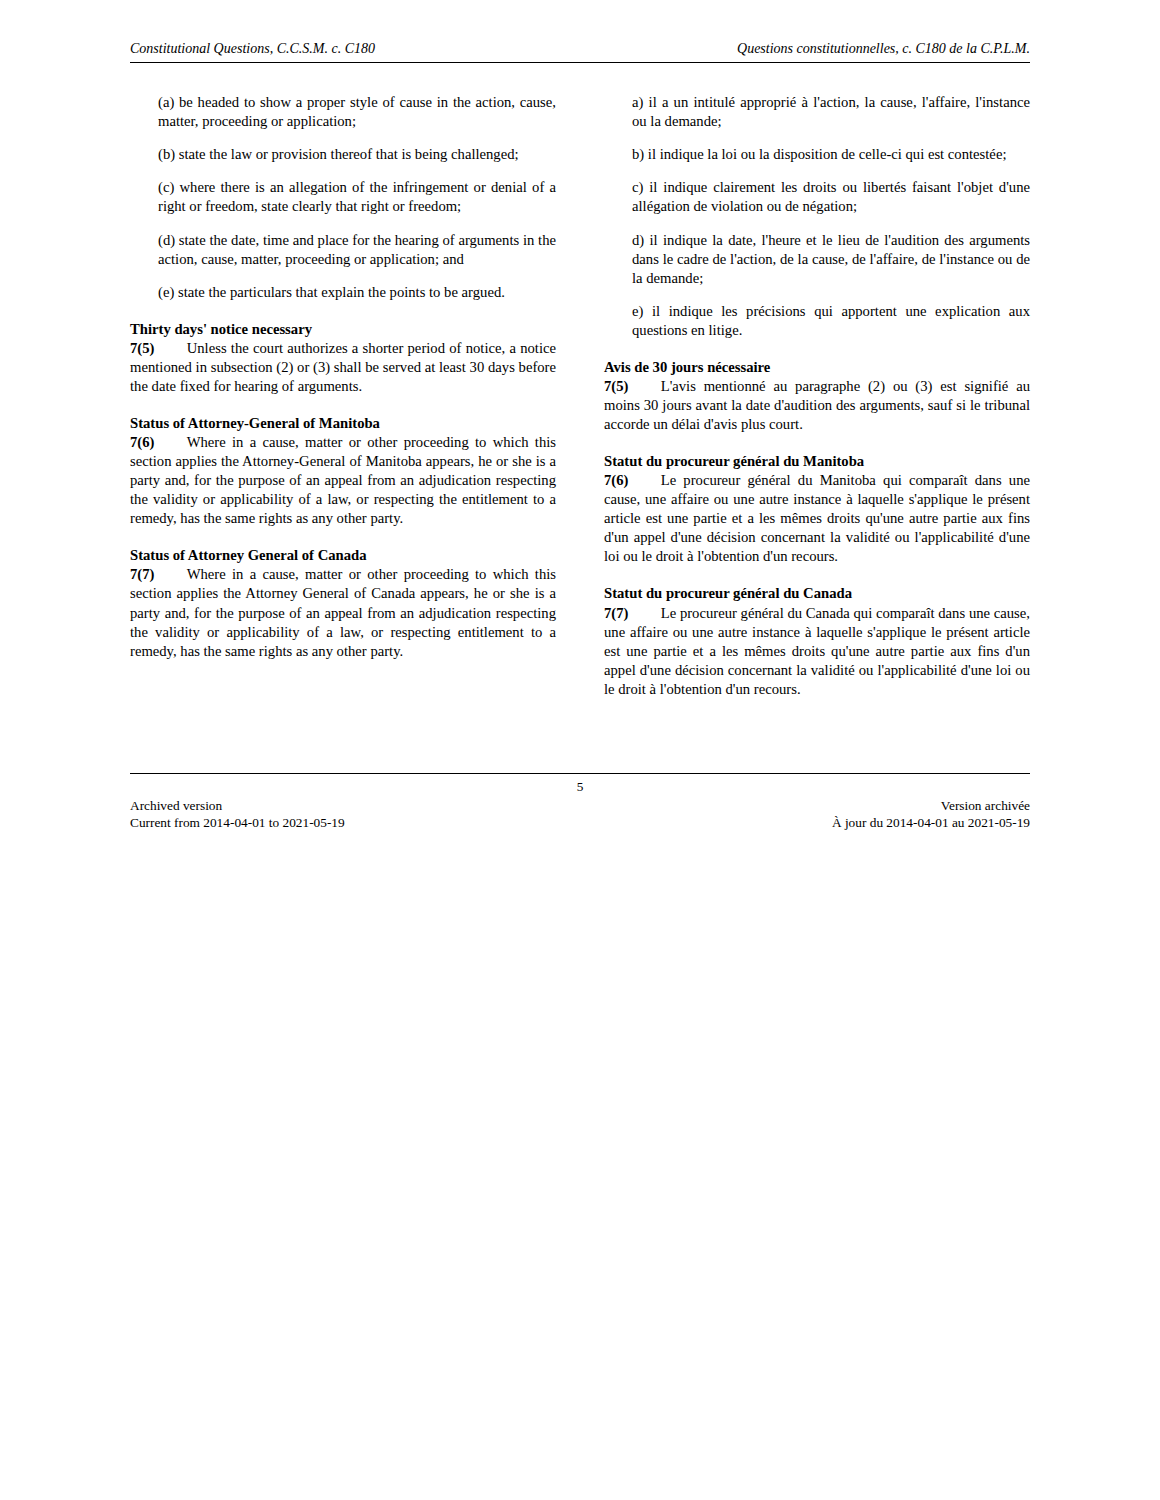Constitutional Questions, C.C.S.M. c. C180
Questions constitutionnelles, c. C180 de la C.P.L.M.
(a) be headed to show a proper style of cause in the action, cause, matter, proceeding or application;
(b) state the law or provision thereof that is being challenged;
(c) where there is an allegation of the infringement or denial of a right or freedom, state clearly that right or freedom;
(d) state the date, time and place for the hearing of arguments in the action, cause, matter, proceeding or application; and
(e) state the particulars that explain the points to be argued.
Thirty days' notice necessary
7(5) Unless the court authorizes a shorter period of notice, a notice mentioned in subsection (2) or (3) shall be served at least 30 days before the date fixed for hearing of arguments.
Status of Attorney-General of Manitoba
7(6) Where in a cause, matter or other proceeding to which this section applies the Attorney-General of Manitoba appears, he or she is a party and, for the purpose of an appeal from an adjudication respecting the validity or applicability of a law, or respecting the entitlement to a remedy, has the same rights as any other party.
Status of Attorney General of Canada
7(7) Where in a cause, matter or other proceeding to which this section applies the Attorney General of Canada appears, he or she is a party and, for the purpose of an appeal from an adjudication respecting the validity or applicability of a law, or respecting entitlement to a remedy, has the same rights as any other party.
a) il a un intitulé approprié à l'action, la cause, l'affaire, l'instance ou la demande;
b) il indique la loi ou la disposition de celle-ci qui est contestée;
c) il indique clairement les droits ou libertés faisant l'objet d'une allégation de violation ou de négation;
d) il indique la date, l'heure et le lieu de l'audition des arguments dans le cadre de l'action, de la cause, de l'affaire, de l'instance ou de la demande;
e) il indique les précisions qui apportent une explication aux questions en litige.
Avis de 30 jours nécessaire
7(5) L'avis mentionné au paragraphe (2) ou (3) est signifié au moins 30 jours avant la date d'audition des arguments, sauf si le tribunal accorde un délai d'avis plus court.
Statut du procureur général du Manitoba
7(6) Le procureur général du Manitoba qui comparaît dans une cause, une affaire ou une autre instance à laquelle s'applique le présent article est une partie et a les mêmes droits qu'une autre partie aux fins d'un appel d'une décision concernant la validité ou l'applicabilité d'une loi ou le droit à l'obtention d'un recours.
Statut du procureur général du Canada
7(7) Le procureur général du Canada qui comparaît dans une cause, une affaire ou une autre instance à laquelle s'applique le présent article est une partie et a les mêmes droits qu'une autre partie aux fins d'un appel d'une décision concernant la validité ou l'applicabilité d'une loi ou le droit à l'obtention d'un recours.
5
Archived version
Current from 2014-04-01 to 2021-05-19
Version archivée
À jour du 2014-04-01 au 2021-05-19